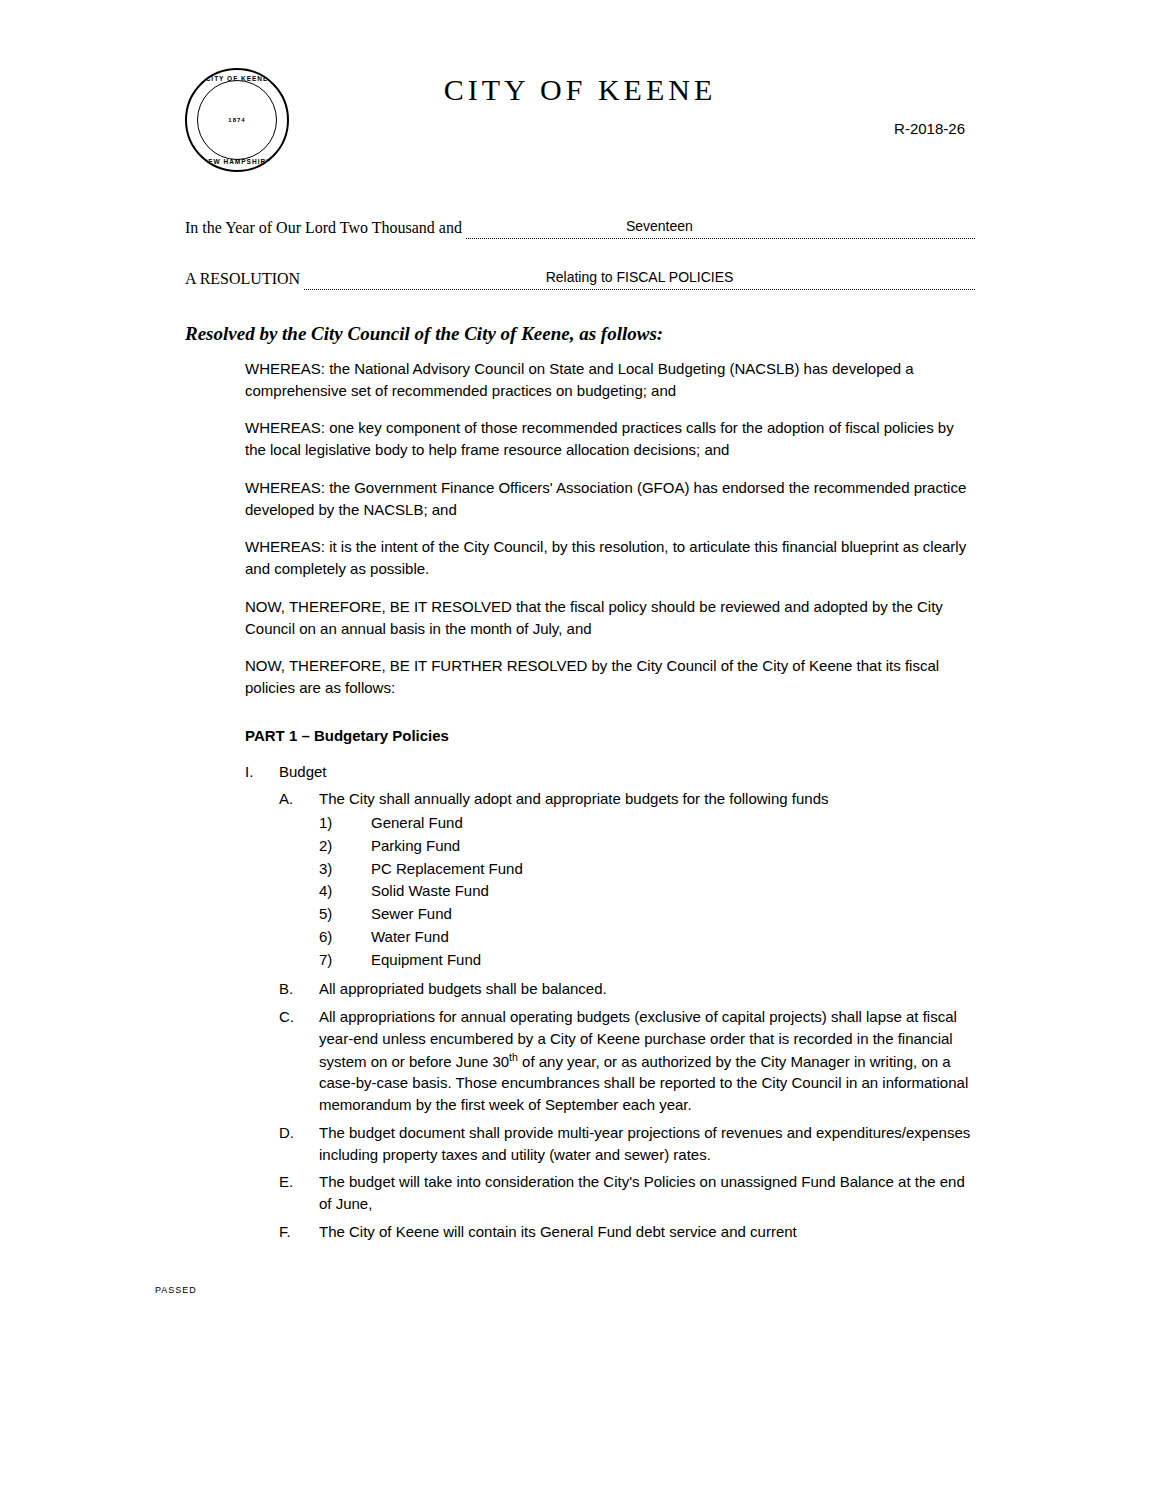CITY OF KEENE
1874
NEW HAMPSHIRE
CITY OF KEENE
R-2018-26
In the Year of Our Lord Two Thousand and Seventeen
A RESOLUTION Relating to FISCAL POLICIES
Resolved by the City Council of the City of Keene, as follows:
WHEREAS: the National Advisory Council on State and Local Budgeting (NACSLB) has developed a comprehensive set of recommended practices on budgeting; and
WHEREAS: one key component of those recommended practices calls for the adoption of fiscal policies by the local legislative body to help frame resource allocation decisions; and
WHEREAS: the Government Finance Officers' Association (GFOA) has endorsed the recommended practice developed by the NACSLB; and
WHEREAS: it is the intent of the City Council, by this resolution, to articulate this financial blueprint as clearly and completely as possible.
NOW, THEREFORE, BE IT RESOLVED that the fiscal policy should be reviewed and adopted by the City Council on an annual basis in the month of July, and
NOW, THEREFORE, BE IT FURTHER RESOLVED by the City Council of the City of Keene that its fiscal policies are as follows:
PART 1 – Budgetary Policies
I.
Budget
A.
The City shall annually adopt and appropriate budgets for the following funds
1) General Fund
2) Parking Fund
3) PC Replacement Fund
4) Solid Waste Fund
5) Sewer Fund
6) Water Fund
7) Equipment Fund
B.
All appropriated budgets shall be balanced.
C.
All appropriations for annual operating budgets (exclusive of capital projects) shall lapse at fiscal year-end unless encumbered by a City of Keene purchase order that is recorded in the financial system on or before June 30th of any year, or as authorized by the City Manager in writing, on a case-by-case basis. Those encumbrances shall be reported to the City Council in an informational memorandum by the first week of September each year.
D.
The budget document shall provide multi-year projections of revenues and expenditures/expenses including property taxes and utility (water and sewer) rates.
E.
The budget will take into consideration the City's Policies on unassigned Fund Balance at the end of June,
F.
The City of Keene will contain its General Fund debt service and current
PASSED